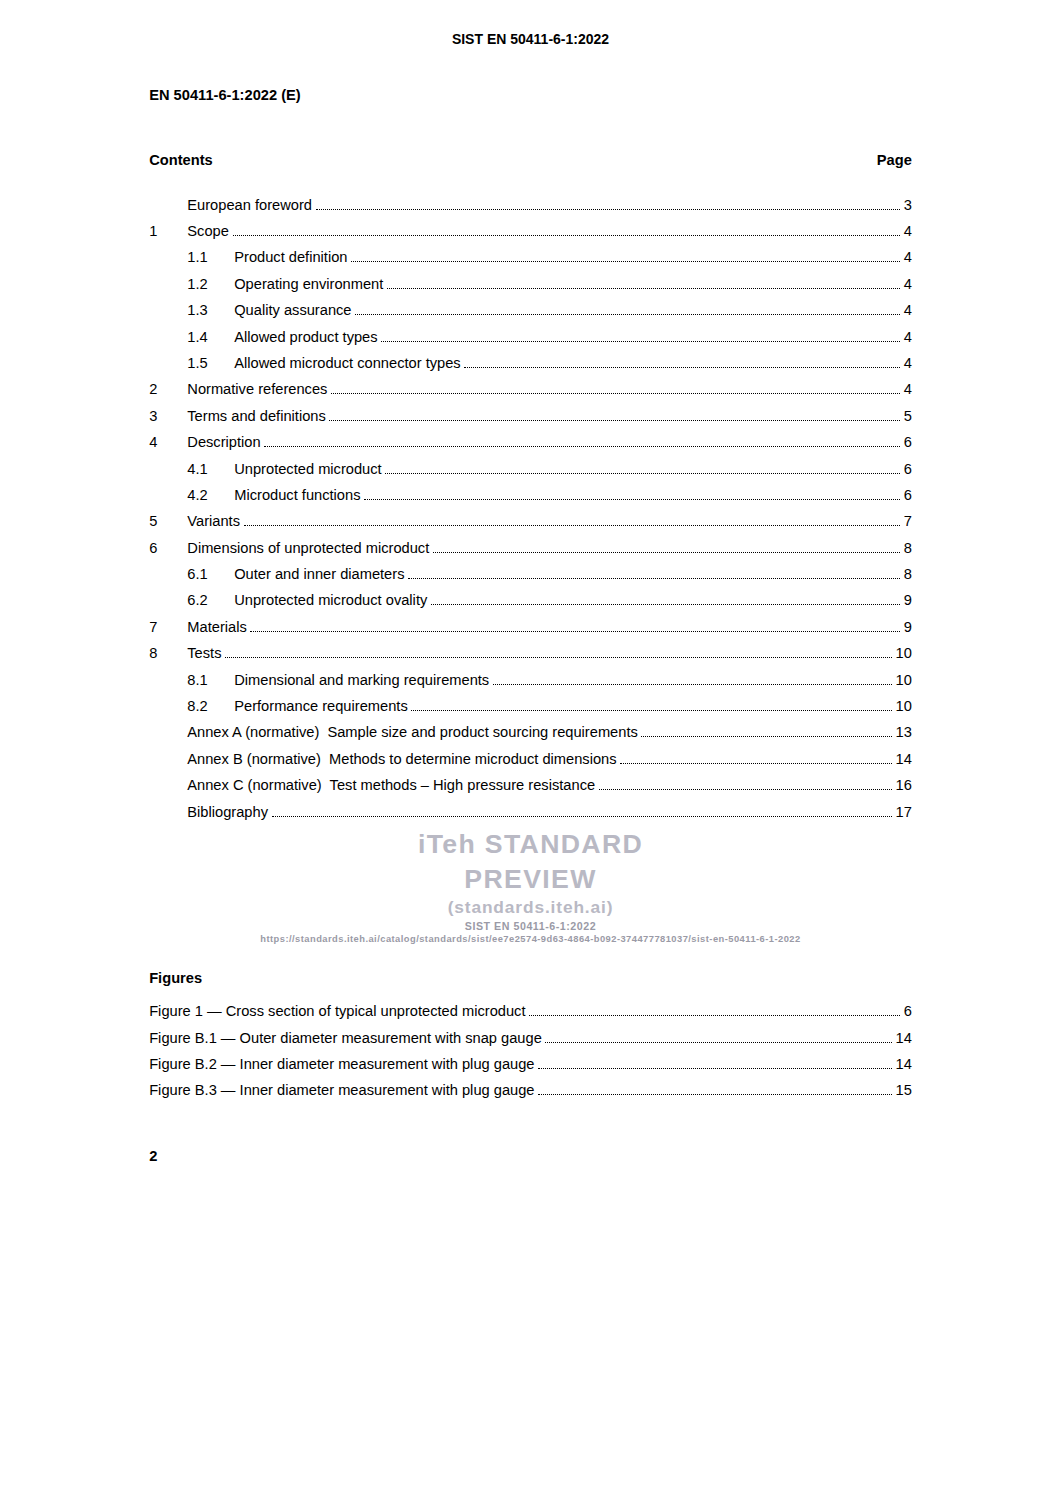SIST EN 50411-6-1:2022
EN 50411-6-1:2022 (E)
Contents Page
European foreword 3
1 Scope 4
1.1 Product definition 4
1.2 Operating environment 4
1.3 Quality assurance 4
1.4 Allowed product types 4
1.5 Allowed microduct connector types 4
2 Normative references 4
3 Terms and definitions 5
4 Description 6
4.1 Unprotected microduct 6
4.2 Microduct functions 6
5 Variants 7
6 Dimensions of unprotected microduct 8
6.1 Outer and inner diameters 8
6.2 Unprotected microduct ovality 9
7 Materials 9
8 Tests 10
8.1 Dimensional and marking requirements 10
8.2 Performance requirements 10
Annex A (normative) Sample size and product sourcing requirements 13
Annex B (normative) Methods to determine microduct dimensions 14
Annex C (normative) Test methods – High pressure resistance 16
Bibliography 17
iTeh STANDARD
PREVIEW
(standards.iteh.ai)
SIST EN 50411-6-1:2022
https://standards.iteh.ai/catalog/standards/sist/ee7e2574-9d63-4864-b092-374477781037/sist-en-50411-6-1-2022
Figures
Figure 1 — Cross section of typical unprotected microduct 6
Figure B.1 — Outer diameter measurement with snap gauge 14
Figure B.2 — Inner diameter measurement with plug gauge 14
Figure B.3 — Inner diameter measurement with plug gauge 15
2